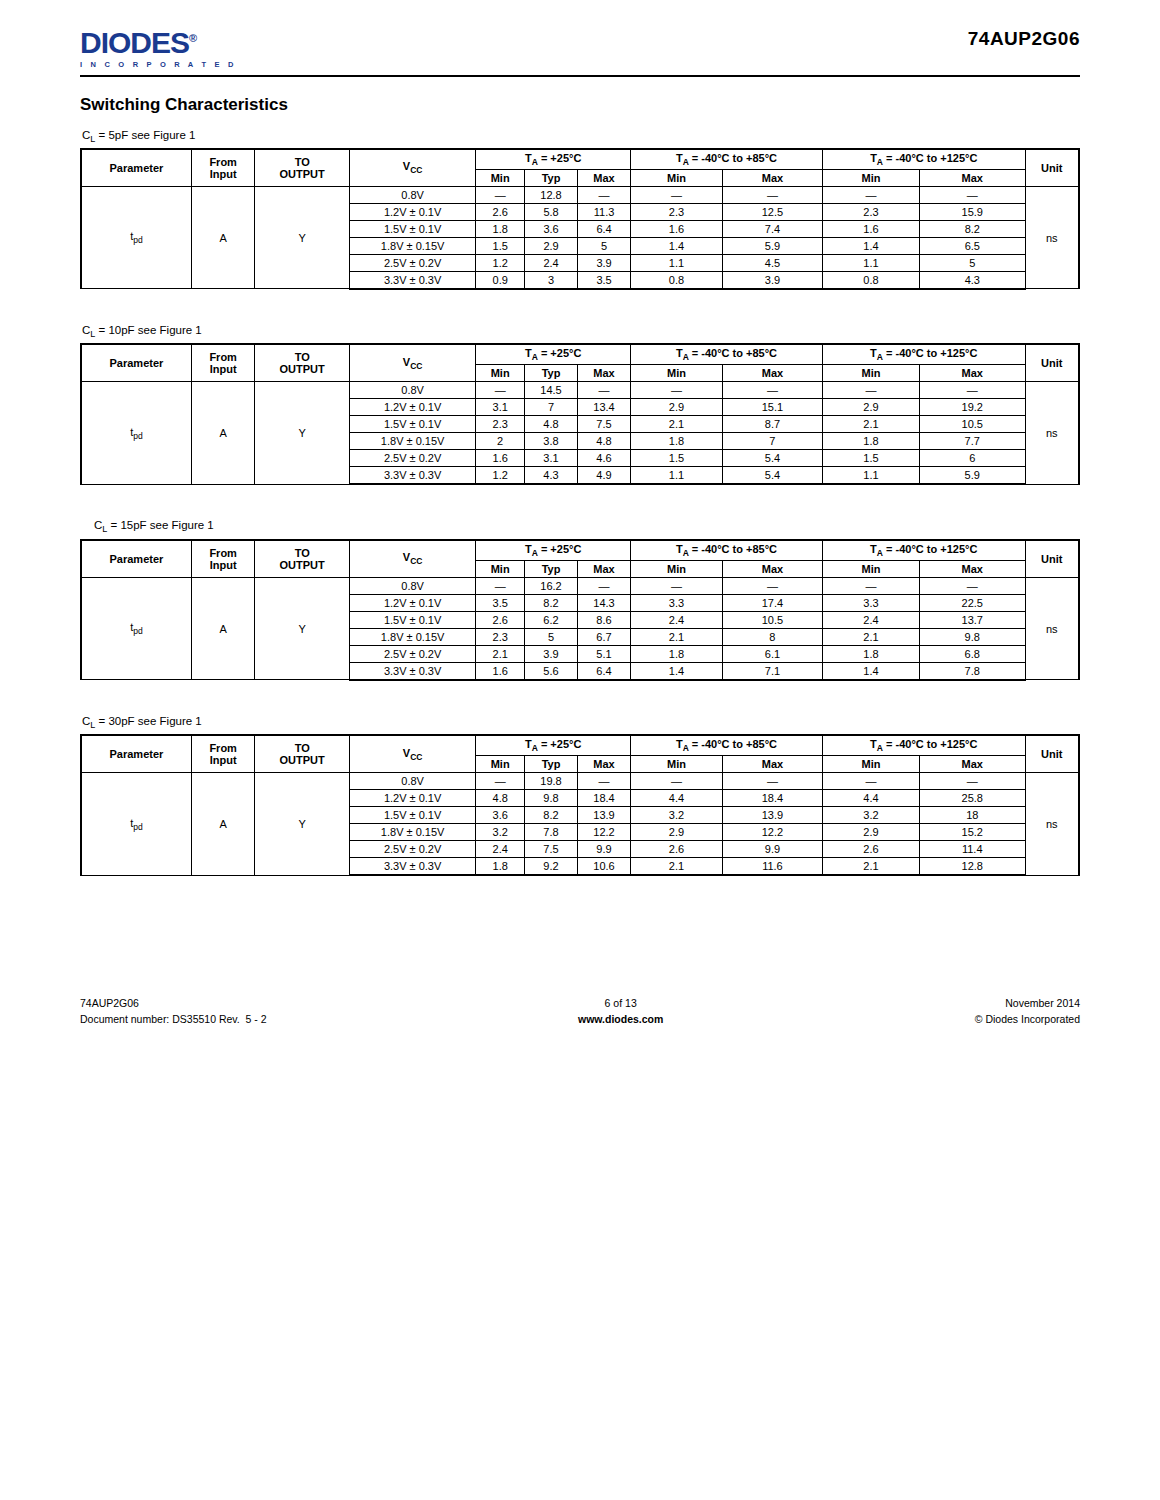DIODES®
I N C O R P O R A T E D
74AUP2G06
Switching Characteristics
CL = 5pF see Figure 1
| Parameter | From Input | TO OUTPUT | V CC | T A = +25°C | T A = -40°C to +85°C | T A = -40°C to +125°C | Unit |
| --- | --- | --- | --- | --- | --- | --- | --- |
| Min | Typ | Max | Min | Max | Min | Max |
| t pd | A | Y | 0.8V | — | 12.8 | — | — | — | — | — | ns |
| 1.2V ± 0.1V | 2.6 | 5.8 | 11.3 | 2.3 | 12.5 | 2.3 | 15.9 |
| 1.5V ± 0.1V | 1.8 | 3.6 | 6.4 | 1.6 | 7.4 | 1.6 | 8.2 |
| 1.8V ± 0.15V | 1.5 | 2.9 | 5 | 1.4 | 5.9 | 1.4 | 6.5 |
| 2.5V ± 0.2V | 1.2 | 2.4 | 3.9 | 1.1 | 4.5 | 1.1 | 5 |
| 3.3V ± 0.3V | 0.9 | 3 | 3.5 | 0.8 | 3.9 | 0.8 | 4.3 |
CL = 10pF see Figure 1
| Parameter | From Input | TO OUTPUT | V CC | T A = +25°C | T A = -40°C to +85°C | T A = -40°C to +125°C | Unit |
| --- | --- | --- | --- | --- | --- | --- | --- |
| Min | Typ | Max | Min | Max | Min | Max |
| t pd | A | Y | 0.8V | — | 14.5 | — | — | — | — | — | ns |
| 1.2V ± 0.1V | 3.1 | 7 | 13.4 | 2.9 | 15.1 | 2.9 | 19.2 |
| 1.5V ± 0.1V | 2.3 | 4.8 | 7.5 | 2.1 | 8.7 | 2.1 | 10.5 |
| 1.8V ± 0.15V | 2 | 3.8 | 4.8 | 1.8 | 7 | 1.8 | 7.7 |
| 2.5V ± 0.2V | 1.6 | 3.1 | 4.6 | 1.5 | 5.4 | 1.5 | 6 |
| 3.3V ± 0.3V | 1.2 | 4.3 | 4.9 | 1.1 | 5.4 | 1.1 | 5.9 |
CL = 15pF see Figure 1
| Parameter | From Input | TO OUTPUT | V CC | T A = +25°C | T A = -40°C to +85°C | T A = -40°C to +125°C | Unit |
| --- | --- | --- | --- | --- | --- | --- | --- |
| Min | Typ | Max | Min | Max | Min | Max |
| t pd | A | Y | 0.8V | — | 16.2 | — | — | — | — | — | ns |
| 1.2V ± 0.1V | 3.5 | 8.2 | 14.3 | 3.3 | 17.4 | 3.3 | 22.5 |
| 1.5V ± 0.1V | 2.6 | 6.2 | 8.6 | 2.4 | 10.5 | 2.4 | 13.7 |
| 1.8V ± 0.15V | 2.3 | 5 | 6.7 | 2.1 | 8 | 2.1 | 9.8 |
| 2.5V ± 0.2V | 2.1 | 3.9 | 5.1 | 1.8 | 6.1 | 1.8 | 6.8 |
| 3.3V ± 0.3V | 1.6 | 5.6 | 6.4 | 1.4 | 7.1 | 1.4 | 7.8 |
CL = 30pF see Figure 1
| Parameter | From Input | TO OUTPUT | V CC | T A = +25°C | T A = -40°C to +85°C | T A = -40°C to +125°C | Unit |
| --- | --- | --- | --- | --- | --- | --- | --- |
| Min | Typ | Max | Min | Max | Min | Max |
| t pd | A | Y | 0.8V | — | 19.8 | — | — | — | — | — | ns |
| 1.2V ± 0.1V | 4.8 | 9.8 | 18.4 | 4.4 | 18.4 | 4.4 | 25.8 |
| 1.5V ± 0.1V | 3.6 | 8.2 | 13.9 | 3.2 | 13.9 | 3.2 | 18 |
| 1.8V ± 0.15V | 3.2 | 7.8 | 12.2 | 2.9 | 12.2 | 2.9 | 15.2 |
| 2.5V ± 0.2V | 2.4 | 7.5 | 9.9 | 2.6 | 9.9 | 2.6 | 11.4 |
| 3.3V ± 0.3V | 1.8 | 9.2 | 10.6 | 2.1 | 11.6 | 2.1 | 12.8 |
74AUP2G06
Document number: DS35510 Rev. 5 - 2
6 of 13
www.diodes.com
November 2014
© Diodes Incorporated